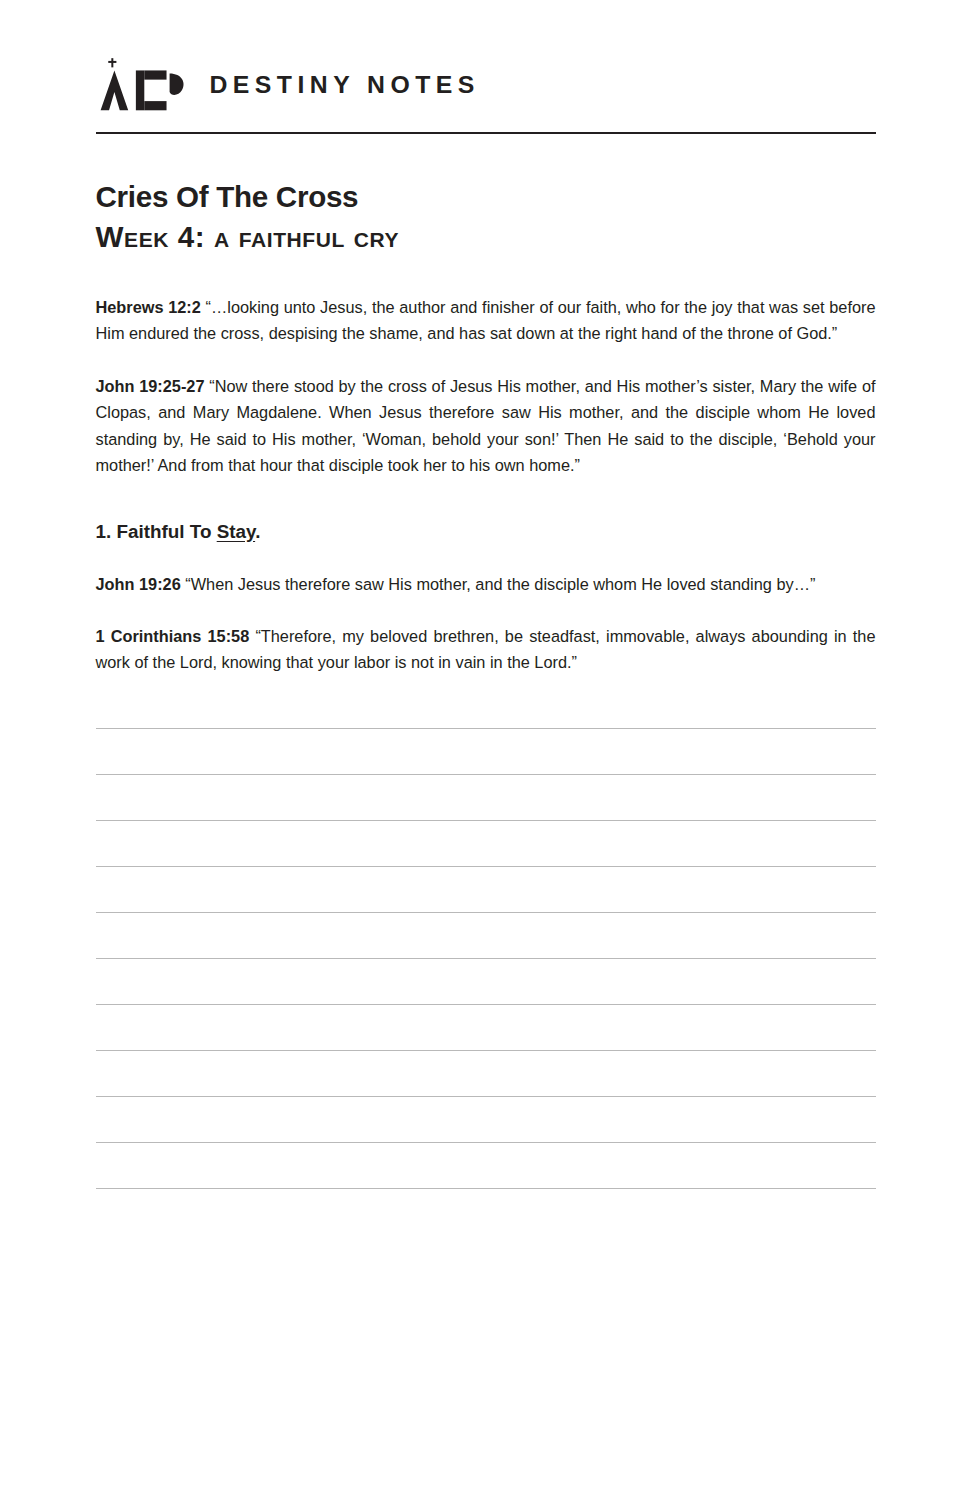Destiny Notes
Cries Of The Cross
Week 4: A Faithful Cry
Hebrews 12:2 “…looking unto Jesus, the author and finisher of our faith, who for the joy that was set before Him endured the cross, despising the shame, and has sat down at the right hand of the throne of God.”
John 19:25-27 “Now there stood by the cross of Jesus His mother, and His mother’s sister, Mary the wife of Clopas, and Mary Magdalene. When Jesus therefore saw His mother, and the disciple whom He loved standing by, He said to His mother, ‘Woman, behold your son!’ Then He said to the disciple, ‘Behold your mother!’ And from that hour that disciple took her to his own home.”
1. Faithful To Stay.
John 19:26 “When Jesus therefore saw His mother, and the disciple whom He loved standing by…”
1 Corinthians 15:58 “Therefore, my beloved brethren, be steadfast, immovable, always abounding in the work of the Lord, knowing that your labor is not in vain in the Lord.”